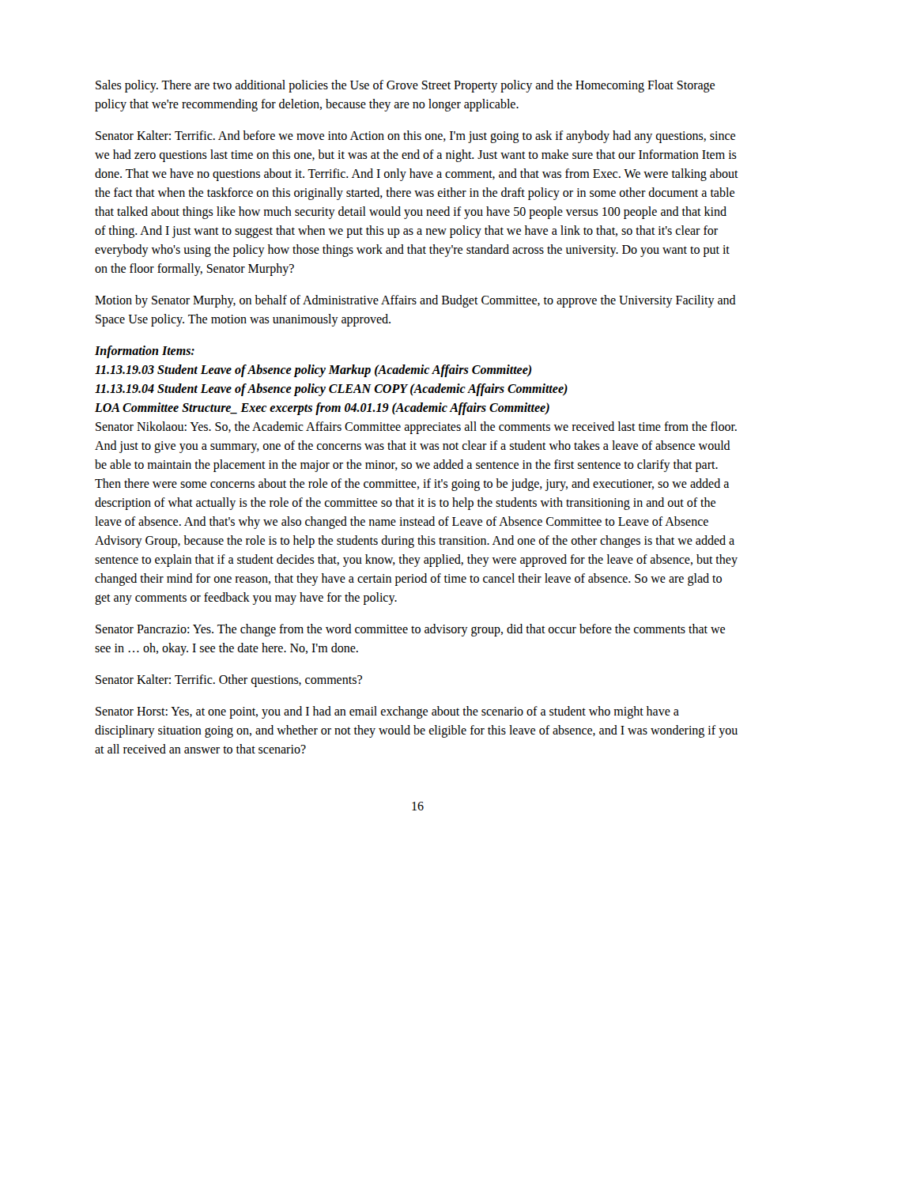Sales policy. There are two additional policies the Use of Grove Street Property policy and the Homecoming Float Storage policy that we're recommending for deletion, because they are no longer applicable.
Senator Kalter: Terrific. And before we move into Action on this one, I'm just going to ask if anybody had any questions, since we had zero questions last time on this one, but it was at the end of a night. Just want to make sure that our Information Item is done. That we have no questions about it. Terrific. And I only have a comment, and that was from Exec. We were talking about the fact that when the taskforce on this originally started, there was either in the draft policy or in some other document a table that talked about things like how much security detail would you need if you have 50 people versus 100 people and that kind of thing. And I just want to suggest that when we put this up as a new policy that we have a link to that, so that it's clear for everybody who's using the policy how those things work and that they're standard across the university. Do you want to put it on the floor formally, Senator Murphy?
Motion by Senator Murphy, on behalf of Administrative Affairs and Budget Committee, to approve the University Facility and Space Use policy. The motion was unanimously approved.
Information Items:
11.13.19.03 Student Leave of Absence policy Markup (Academic Affairs Committee)
11.13.19.04 Student Leave of Absence policy CLEAN COPY (Academic Affairs Committee)
LOA Committee Structure_ Exec excerpts from 04.01.19 (Academic Affairs Committee)
Senator Nikolaou: Yes. So, the Academic Affairs Committee appreciates all the comments we received last time from the floor. And just to give you a summary, one of the concerns was that it was not clear if a student who takes a leave of absence would be able to maintain the placement in the major or the minor, so we added a sentence in the first sentence to clarify that part. Then there were some concerns about the role of the committee, if it's going to be judge, jury, and executioner, so we added a description of what actually is the role of the committee so that it is to help the students with transitioning in and out of the leave of absence. And that's why we also changed the name instead of Leave of Absence Committee to Leave of Absence Advisory Group, because the role is to help the students during this transition. And one of the other changes is that we added a sentence to explain that if a student decides that, you know, they applied, they were approved for the leave of absence, but they changed their mind for one reason, that they have a certain period of time to cancel their leave of absence. So we are glad to get any comments or feedback you may have for the policy.
Senator Pancrazio: Yes. The change from the word committee to advisory group, did that occur before the comments that we see in … oh, okay. I see the date here. No, I'm done.
Senator Kalter: Terrific. Other questions, comments?
Senator Horst: Yes, at one point, you and I had an email exchange about the scenario of a student who might have a disciplinary situation going on, and whether or not they would be eligible for this leave of absence, and I was wondering if you at all received an answer to that scenario?
16